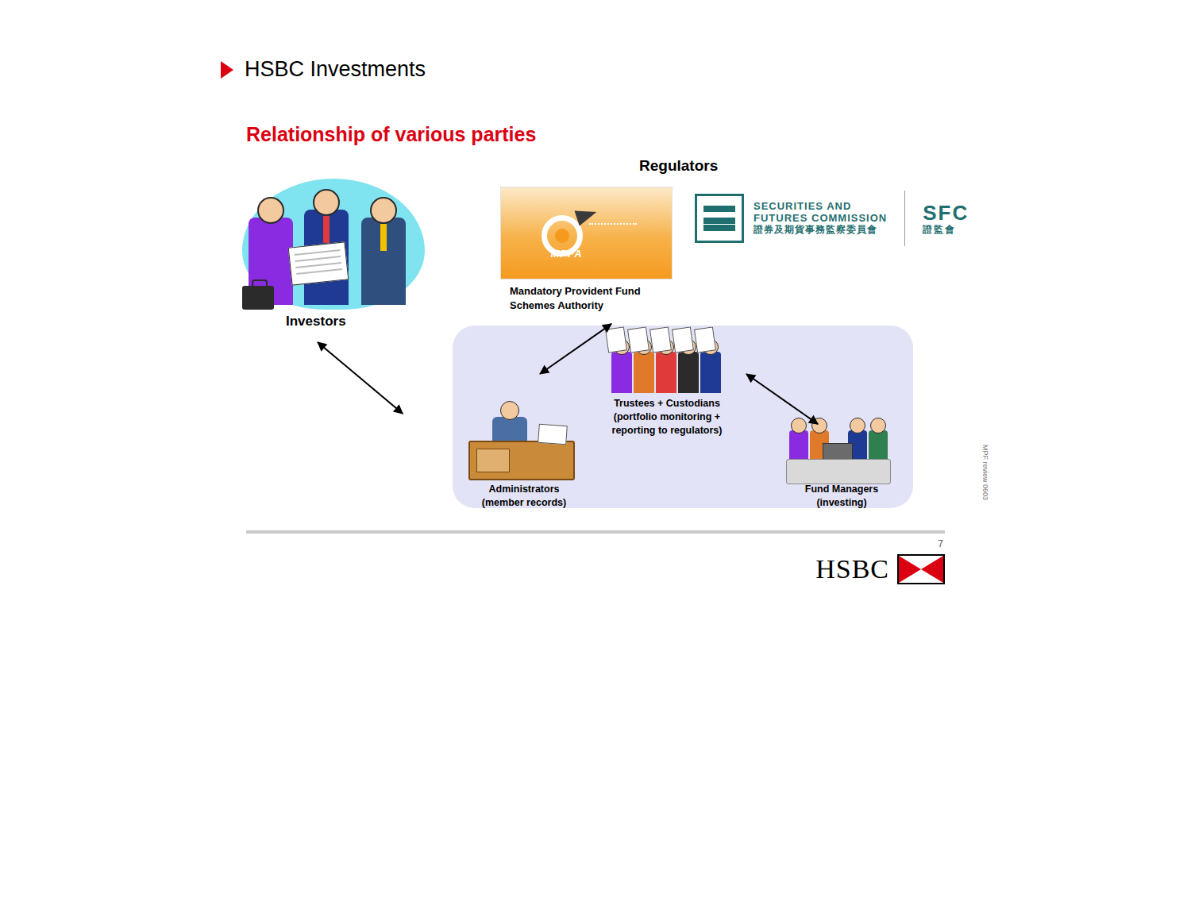HSBC Investments
Relationship of various parties
Regulators
MPFA
Mandatory Provident Fund Schemes Authority
SECURITIES AND
FUTURES COMMISSION
證券及期貨事務監察委員會
SFC
證監會
Investors
Trustees + Custodians
(portfolio monitoring +
reporting to regulators)
Administrators
(member records)
Fund Managers
(investing)
7
MPF review 0603
HSBC